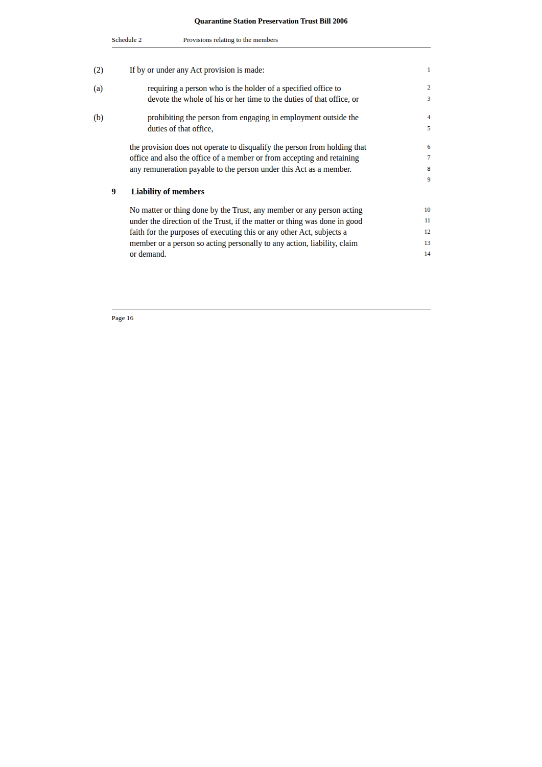Quarantine Station Preservation Trust Bill 2006
Schedule 2 Provisions relating to the members
(2) If by or under any Act provision is made:
1
(a) requiring a person who is the holder of a specified office to
2
devote the whole of his or her time to the duties of that office, or
3
(b) prohibiting the person from engaging in employment outside the
4
duties of that office,
5
the provision does not operate to disqualify the person from holding that
6
office and also the office of a member or from accepting and retaining
7
any remuneration payable to the person under this Act as a member.
8
9 Liability of members
9
No matter or thing done by the Trust, any member or any person acting
10
under the direction of the Trust, if the matter or thing was done in good
11
faith for the purposes of executing this or any other Act, subjects a
12
member or a person so acting personally to any action, liability, claim
13
or demand.
14
Page 16